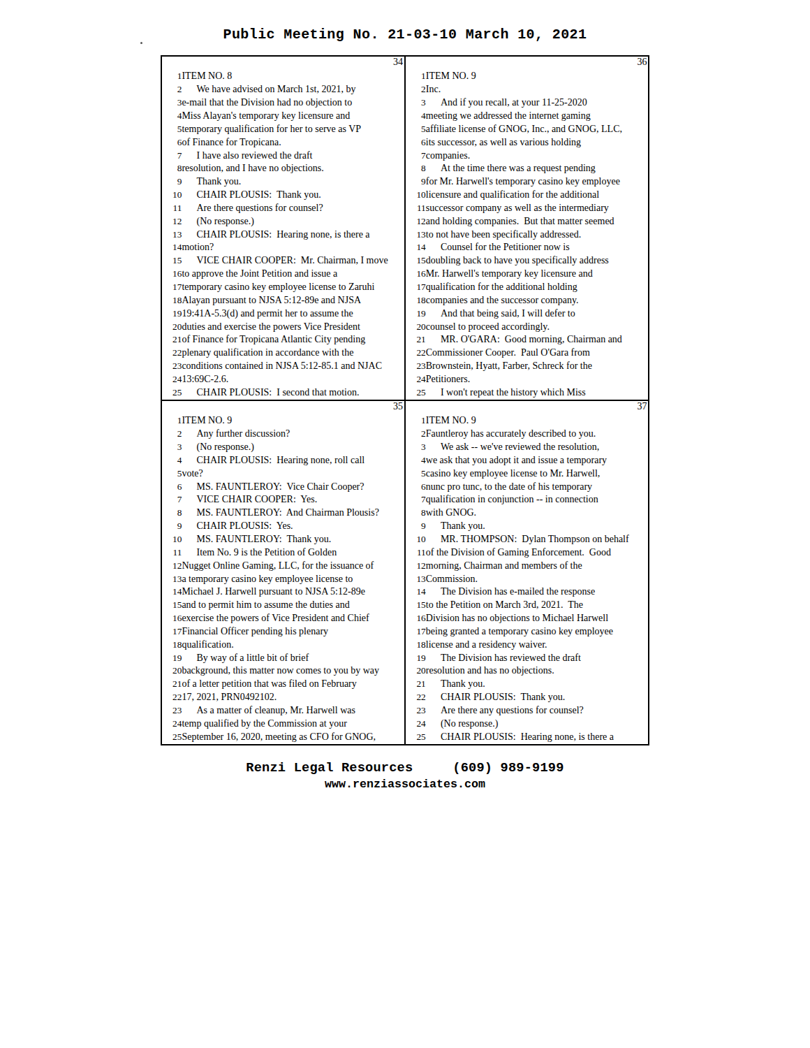Public Meeting No. 21-03-10 March 10, 2021
| 34 / 1 / ITEM NO. 8 / / 2 / We have advised on March 1st, 2021, by / / 3 / e-mail that the Division had no objection to / / 4 / Miss Alayan's temporary key licensure and / / 5 / temporary qualification for her to serve as VP / / 6 / of Finance for Tropicana. / / 7 / I have also reviewed the draft / / 8 / resolution, and I have no objections. / / 9 / Thank you. / / 10 / CHAIR PLOUSIS: Thank you. / / 11 / Are there questions for counsel? / / 12 / (No response.) / / 13 / CHAIR PLOUSIS: Hearing none, is there a / / 14 / motion? / / 15 / VICE CHAIR COOPER: Mr. Chairman, I move / / 16 / to approve the Joint Petition and issue a / / 17 / temporary casino key employee license to Zaruhi / / 18 / Alayan pursuant to NJSA 5:12-89e and NJSA / / 19 / 19:41A-5.3(d) and permit her to assume the / / 20 / duties and exercise the powers Vice President / / 21 / of Finance for Tropicana Atlantic City pending / / 22 / plenary qualification in accordance with the / / 23 / conditions contained in NJSA 5:12-85.1 and NJAC / / 24 / 13:69C-2.6. / / 25 / CHAIR PLOUSIS: I second that motion. / | 36 / 1 / ITEM NO. 9 / / 2 / Inc. / / 3 / And if you recall, at your 11-25-2020 / / 4 / meeting we addressed the internet gaming / / 5 / affiliate license of GNOG, Inc., and GNOG, LLC, / / 6 / its successor, as well as various holding / / 7 / companies. / / 8 / At the time there was a request pending / / 9 / for Mr. Harwell's temporary casino key employee / / 10 / licensure and qualification for the additional / / 11 / successor company as well as the intermediary / / 12 / and holding companies. But that matter seemed / / 13 / to not have been specifically addressed. / / 14 / Counsel for the Petitioner now is / / 15 / doubling back to have you specifically address / / 16 / Mr. Harwell's temporary key licensure and / / 17 / qualification for the additional holding / / 18 / companies and the successor company. / / 19 / And that being said, I will defer to / / 20 / counsel to proceed accordingly. / / 21 / MR. O'GARA: Good morning, Chairman and / / 22 / Commissioner Cooper. Paul O'Gara from / / 23 / Brownstein, Hyatt, Farber, Schreck for the / / 24 / Petitioners. / / 25 / I won't repeat the history which Miss / |
| 35 / 1 / ITEM NO. 9 / / 2 / Any further discussion? / / 3 / (No response.) / / 4 / CHAIR PLOUSIS: Hearing none, roll call / / 5 / vote? / / 6 / MS. FAUNTLEROY: Vice Chair Cooper? / / 7 / VICE CHAIR COOPER: Yes. / / 8 / MS. FAUNTLEROY: And Chairman Plousis? / / 9 / CHAIR PLOUSIS: Yes. / / 10 / MS. FAUNTLEROY: Thank you. / / 11 / Item No. 9 is the Petition of Golden / / 12 / Nugget Online Gaming, LLC, for the issuance of / / 13 / a temporary casino key employee license to / / 14 / Michael J. Harwell pursuant to NJSA 5:12-89e / / 15 / and to permit him to assume the duties and / / 16 / exercise the powers of Vice President and Chief / / 17 / Financial Officer pending his plenary / / 18 / qualification. / / 19 / By way of a little bit of brief / / 20 / background, this matter now comes to you by way / / 21 / of a letter petition that was filed on February / / 22 / 17, 2021, PRN0492102. / / 23 / As a matter of cleanup, Mr. Harwell was / / 24 / temp qualified by the Commission at your / / 25 / September 16, 2020, meeting as CFO for GNOG, / | 37 / 1 / ITEM NO. 9 / / 2 / Fauntleroy has accurately described to you. / / 3 / We ask -- we've reviewed the resolution, / / 4 / we ask that you adopt it and issue a temporary / / 5 / casino key employee license to Mr. Harwell, / / 6 / nunc pro tunc, to the date of his temporary / / 7 / qualification in conjunction -- in connection / / 8 / with GNOG. / / 9 / Thank you. / / 10 / MR. THOMPSON: Dylan Thompson on behalf / / 11 / of the Division of Gaming Enforcement. Good / / 12 / morning, Chairman and members of the / / 13 / Commission. / / 14 / The Division has e-mailed the response / / 15 / to the Petition on March 3rd, 2021. The / / 16 / Division has no objections to Michael Harwell / / 17 / being granted a temporary casino key employee / / 18 / license and a residency waiver. / / 19 / The Division has reviewed the draft / / 20 / resolution and has no objections. / / 21 / Thank you. / / 22 / CHAIR PLOUSIS: Thank you. / / 23 / Are there any questions for counsel? / / 24 / (No response.) / / 25 / CHAIR PLOUSIS: Hearing none, is there a / |
Renzi Legal Resources (609) 989-9199
www.renziassociates.com